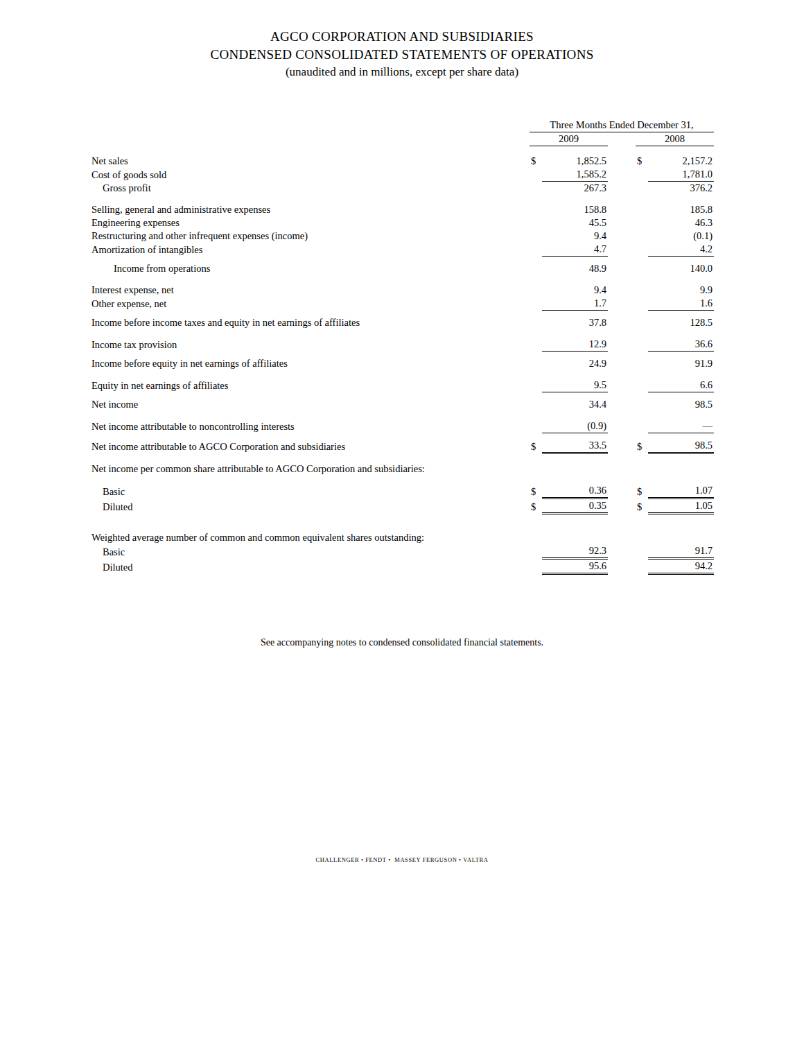AGCO CORPORATION AND SUBSIDIARIES
CONDENSED CONSOLIDATED STATEMENTS OF OPERATIONS
(unaudited and in millions, except per share data)
| | | Three Months Ended December 31, |
| | | 2009 | | 2008 |
| Net sales | | $ | 1,852.5 | | $ | 2,157.2 |
| Cost of goods sold | | | 1,585.2 | | | 1,781.0 |
| Gross profit | | | 267.3 | | | 376.2 |
| Selling, general and administrative expenses | | | 158.8 | | | 185.8 |
| Engineering expenses | | | 45.5 | | | 46.3 |
| Restructuring and other infrequent expenses (income) | | | 9.4 | | | (0.1) |
| Amortization of intangibles | | | 4.7 | | | 4.2 |
| Income from operations | | | 48.9 | | | 140.0 |
| Interest expense, net | | | 9.4 | | | 9.9 |
| Other expense, net | | | 1.7 | | | 1.6 |
| Income before income taxes and equity in net earnings of affiliates | | | 37.8 | | | 128.5 |
| Income tax provision | | | 12.9 | | | 36.6 |
| Income before equity in net earnings of affiliates | | | 24.9 | | | 91.9 |
| Equity in net earnings of affiliates | | | 9.5 | | | 6.6 |
| Net income | | | 34.4 | | | 98.5 |
| Net income attributable to noncontrolling interests | | | (0.9) | | | — |
| Net income attributable to AGCO Corporation and subsidiaries | | $ | 33.5 | | $ | 98.5 |
| Net income per common share attributable to AGCO Corporation and subsidiaries: | | | | | | |
| Basic | | $ | 0.36 | | $ | 1.07 |
| Diluted | | $ | 0.35 | | $ | 1.05 |
| Weighted average number of common and common equivalent shares outstanding: | | | | | | |
| Basic | | | 92.3 | | | 91.7 |
| Diluted | | | 95.6 | | | 94.2 |
See accompanying notes to condensed consolidated financial statements.
CHALLENGER • FENDT • MASSEY FERGUSON • VALTRA